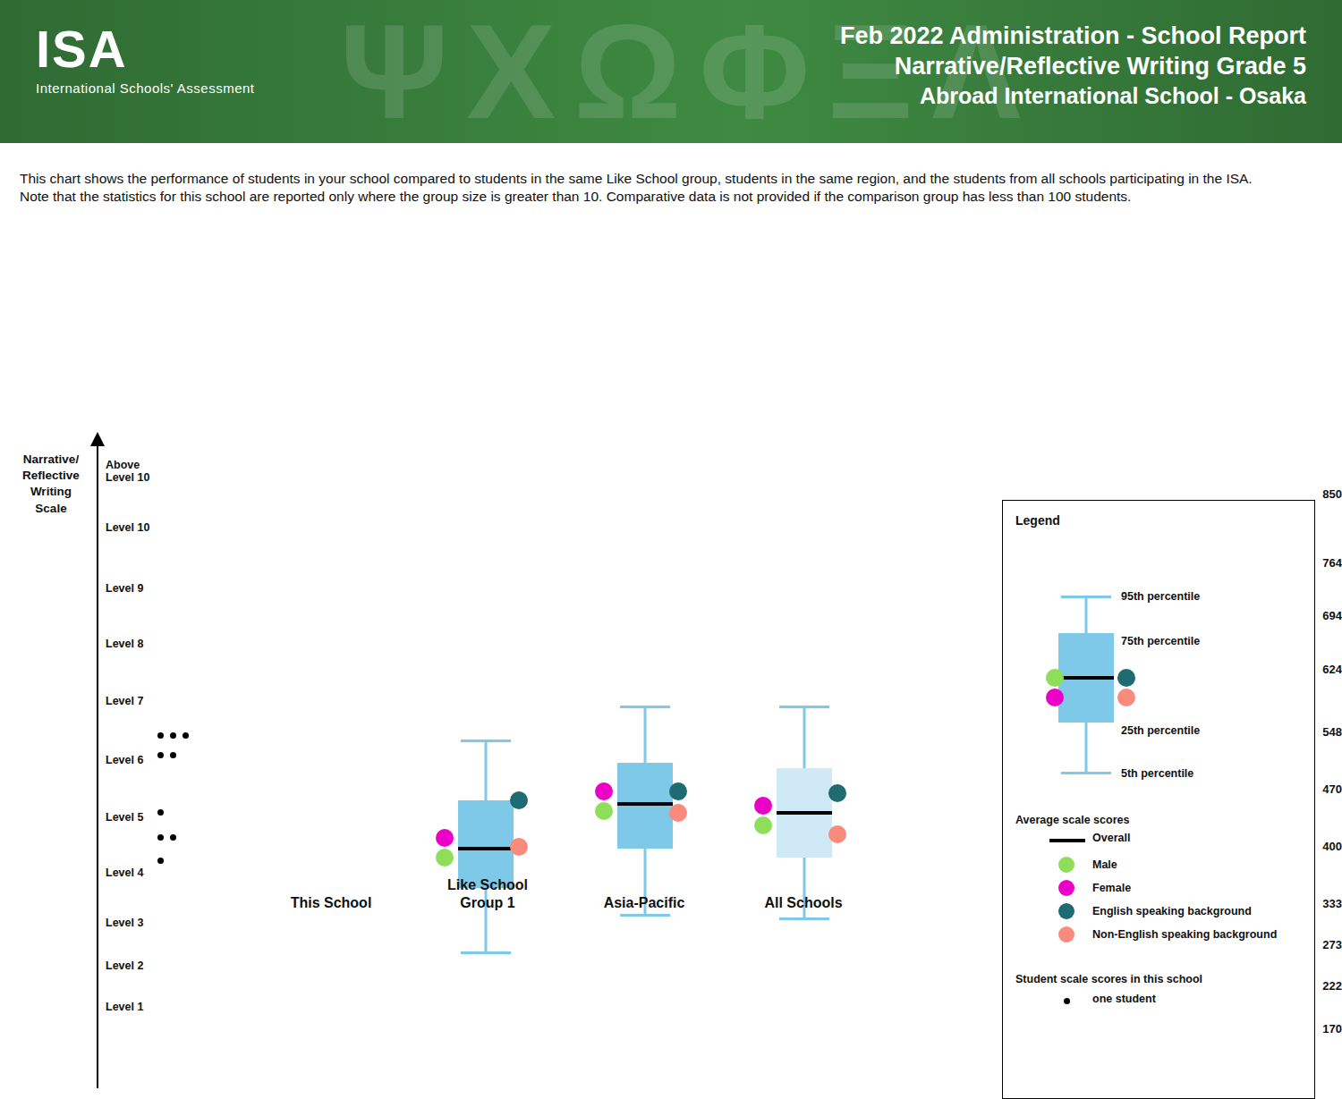ΨΧΩΦΞΛ
ISA
International Schools' Assessment
Feb 2022 Administration - School Report
Narrative/Reflective Writing Grade 5
Abroad International School - Osaka
This chart shows the performance of students in your school compared to students in the same Like School group, students in the same region, and the students from all schools participating in the ISA. Note that the statistics for this school are reported only where the group size is greater than 10. Comparative data is not provided if the comparison group has less than 100 students.
Narrative/
Reflective
Writing
Scale
850
764
694
624
548
470
400
333
273
222
170
Above
Level 10
Level 10
Level 9
Level 8
Level 7
Level 6
Level 5
Level 4
Level 3
Level 2
Level 1
This School
Like School
Group 1
Asia-Pacific
All Schools
Legend
95th percentile
75th percentile
25th percentile
5th percentile
Average scale scores
Overall
Male
Female
English speaking background
Non-English speaking background
Student scale scores in this school
one student